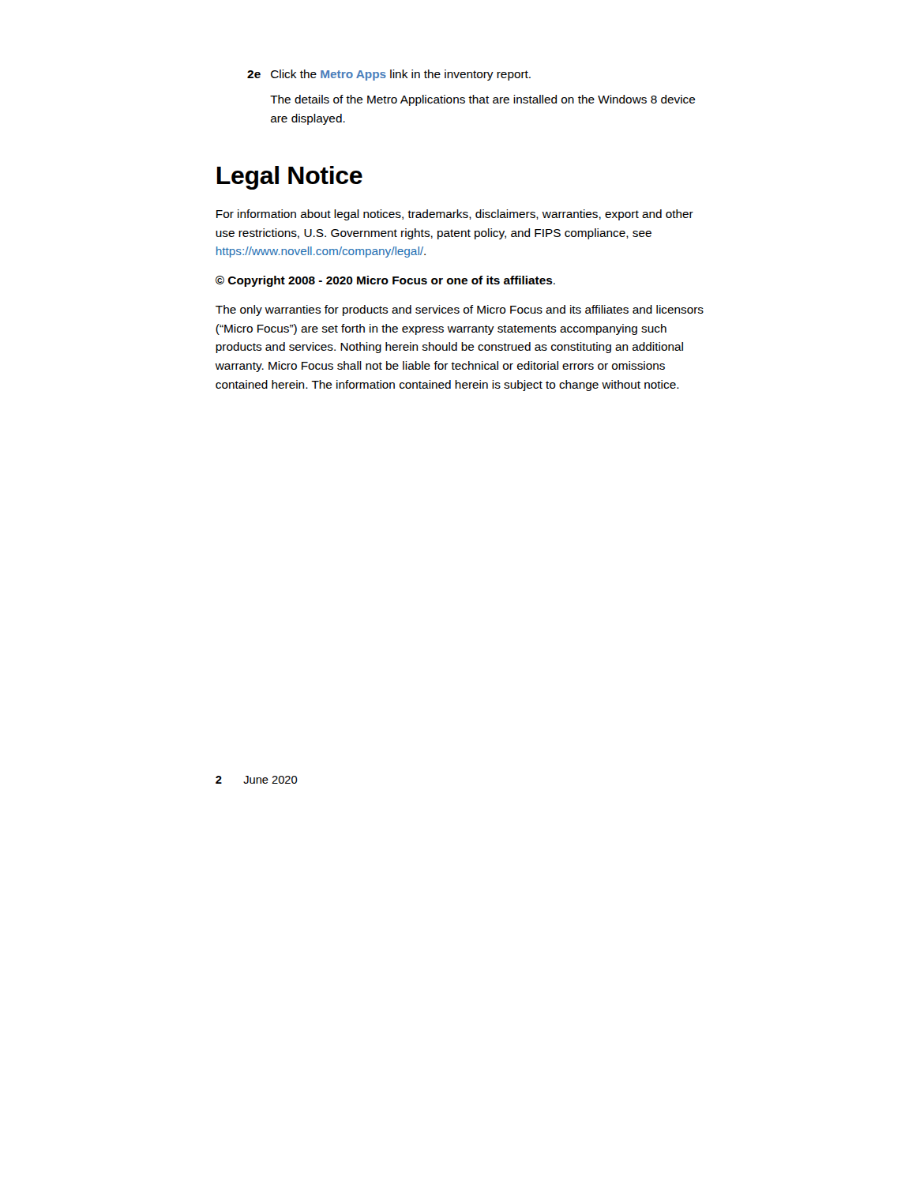2e Click the Metro Apps link in the inventory report.
The details of the Metro Applications that are installed on the Windows 8 device are displayed.
Legal Notice
For information about legal notices, trademarks, disclaimers, warranties, export and other use restrictions, U.S. Government rights, patent policy, and FIPS compliance, see https://www.novell.com/company/legal/.
© Copyright 2008 - 2020 Micro Focus or one of its affiliates.
The only warranties for products and services of Micro Focus and its affiliates and licensors (“Micro Focus”) are set forth in the express warranty statements accompanying such products and services. Nothing herein should be construed as constituting an additional warranty. Micro Focus shall not be liable for technical or editorial errors or omissions contained herein. The information contained herein is subject to change without notice.
2 June 2020